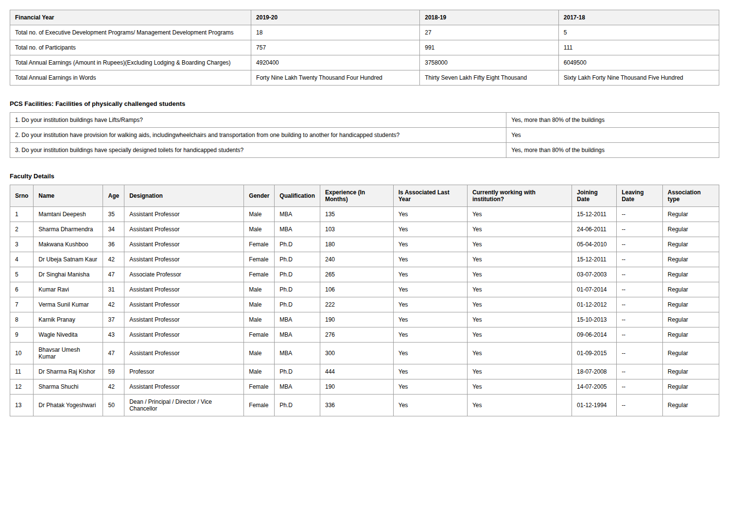| Financial Year | 2019-20 | 2018-19 | 2017-18 |
| --- | --- | --- | --- |
| Total no. of Executive Development Programs/ Management Development Programs | 18 | 27 | 5 |
| Total no. of Participants | 757 | 991 | 111 |
| Total Annual Earnings (Amount in Rupees)(Excluding Lodging & Boarding Charges) | 4920400 | 3758000 | 6049500 |
| Total Annual Earnings in Words | Forty Nine Lakh Twenty Thousand Four Hundred | Thirty Seven Lakh Fifty Eight Thousand | Sixty Lakh Forty Nine Thousand Five Hundred |
PCS Facilities: Facilities of physically challenged students
| 1. Do your institution buildings have Lifts/Ramps? | Yes, more than 80% of the buildings |
| 2. Do your institution have provision for walking aids, includingwheelchairs and transportation from one building to another for handicapped students? | Yes |
| 3. Do your institution buildings have specially designed toilets for handicapped students? | Yes, more than 80% of the buildings |
Faculty Details
| Srno | Name | Age | Designation | Gender | Qualification | Experience (In Months) | Is Associated Last Year | Currently working with institution? | Joining Date | Leaving Date | Association type |
| --- | --- | --- | --- | --- | --- | --- | --- | --- | --- | --- | --- |
| 1 | Mamtani Deepesh | 35 | Assistant Professor | Male | MBA | 135 | Yes | Yes | 15-12-2011 | -- | Regular |
| 2 | Sharma Dharmendra | 34 | Assistant Professor | Male | MBA | 103 | Yes | Yes | 24-06-2011 | -- | Regular |
| 3 | Makwana Kushboo | 36 | Assistant Professor | Female | Ph.D | 180 | Yes | Yes | 05-04-2010 | -- | Regular |
| 4 | Dr Ubeja Satnam Kaur | 42 | Assistant Professor | Female | Ph.D | 240 | Yes | Yes | 15-12-2011 | -- | Regular |
| 5 | Dr Singhai Manisha | 47 | Associate Professor | Female | Ph.D | 265 | Yes | Yes | 03-07-2003 | -- | Regular |
| 6 | Kumar Ravi | 31 | Assistant Professor | Male | Ph.D | 106 | Yes | Yes | 01-07-2014 | -- | Regular |
| 7 | Verma Sunil Kumar | 42 | Assistant Professor | Male | Ph.D | 222 | Yes | Yes | 01-12-2012 | -- | Regular |
| 8 | Karnik Pranay | 37 | Assistant Professor | Male | MBA | 190 | Yes | Yes | 15-10-2013 | -- | Regular |
| 9 | Wagle Nivedita | 43 | Assistant Professor | Female | MBA | 276 | Yes | Yes | 09-06-2014 | -- | Regular |
| 10 | Bhavsar Umesh Kumar | 47 | Assistant Professor | Male | MBA | 300 | Yes | Yes | 01-09-2015 | -- | Regular |
| 11 | Dr Sharma Raj Kishor | 59 | Professor | Male | Ph.D | 444 | Yes | Yes | 18-07-2008 | -- | Regular |
| 12 | Sharma Shuchi | 42 | Assistant Professor | Female | MBA | 190 | Yes | Yes | 14-07-2005 | -- | Regular |
| 13 | Dr Phatak Yogeshwari | 50 | Dean / Principal / Director / Vice Chancellor | Female | Ph.D | 336 | Yes | Yes | 01-12-1994 | -- | Regular |